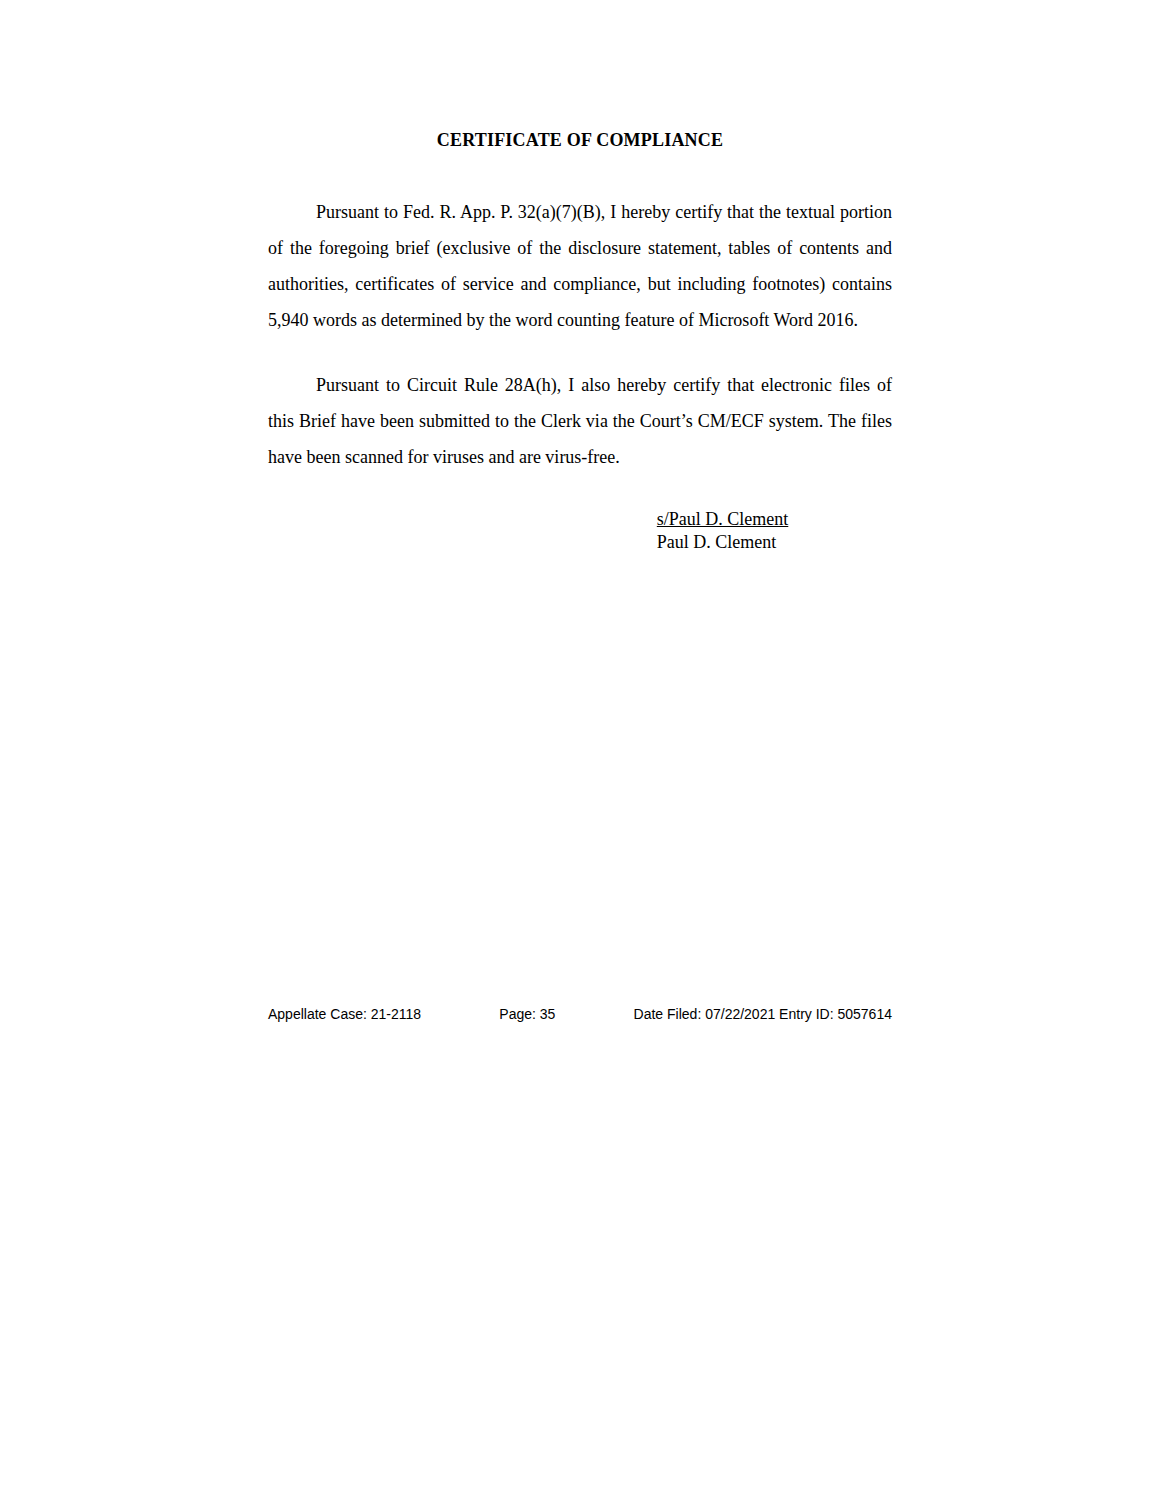CERTIFICATE OF COMPLIANCE
Pursuant to Fed. R. App. P. 32(a)(7)(B), I hereby certify that the textual portion of the foregoing brief (exclusive of the disclosure statement, tables of contents and authorities, certificates of service and compliance, but including footnotes) contains 5,940 words as determined by the word counting feature of Microsoft Word 2016.
Pursuant to Circuit Rule 28A(h), I also hereby certify that electronic files of this Brief have been submitted to the Clerk via the Court’s CM/ECF system. The files have been scanned for viruses and are virus-free.
s/Paul D. Clement
Paul D. Clement
Appellate Case: 21-2118 Page: 35 Date Filed: 07/22/2021 Entry ID: 5057614